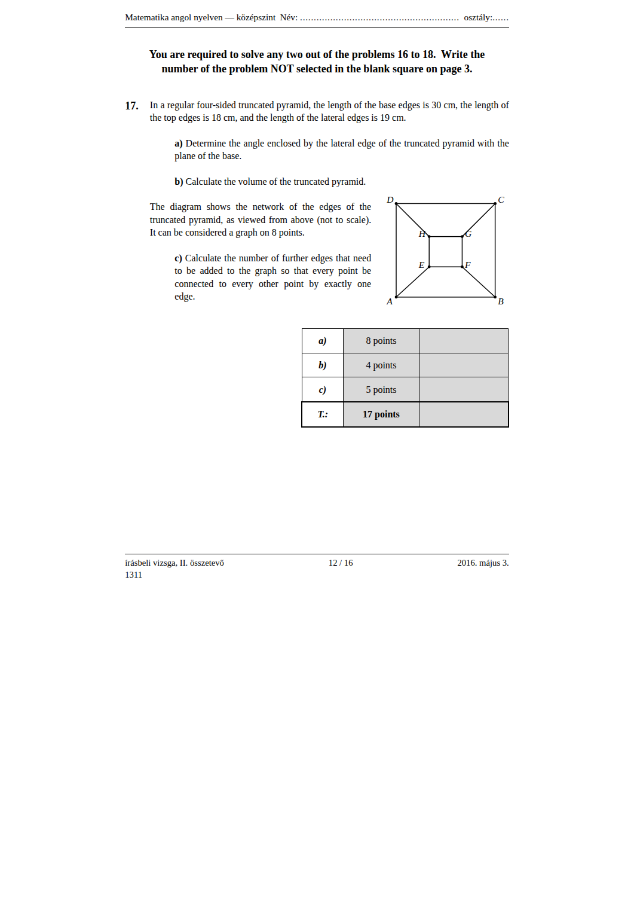Matematika angol nyelven — középszint
Név: .......................................................... osztály:......
You are required to solve any two out of the problems 16 to 18. Write the
number of the problem NOT selected in the blank square on page 3.
17.
In a regular four-sided truncated pyramid, the length of the base edges is 30 cm, the length of the top edges is 18 cm, and the length of the lateral edges is 19 cm.
a) Determine the angle enclosed by the lateral edge of the truncated pyramid with the plane of the base.
b) Calculate the volume of the truncated pyramid.
D C A B H G E F
The diagram shows the network of the edges of the truncated pyramid, as viewed from above (not to scale). It can be considered a graph on 8 points.
c) Calculate the number of further edges that need to be added to the graph so that every point be connected to every other point by exactly one edge.
| a) | 8 points | |
| b) | 4 points | |
| c) | 5 points | |
| T.: | 17 points | |
írásbeli vizsga, II. összetevő
1311
12 / 16
2016. május 3.